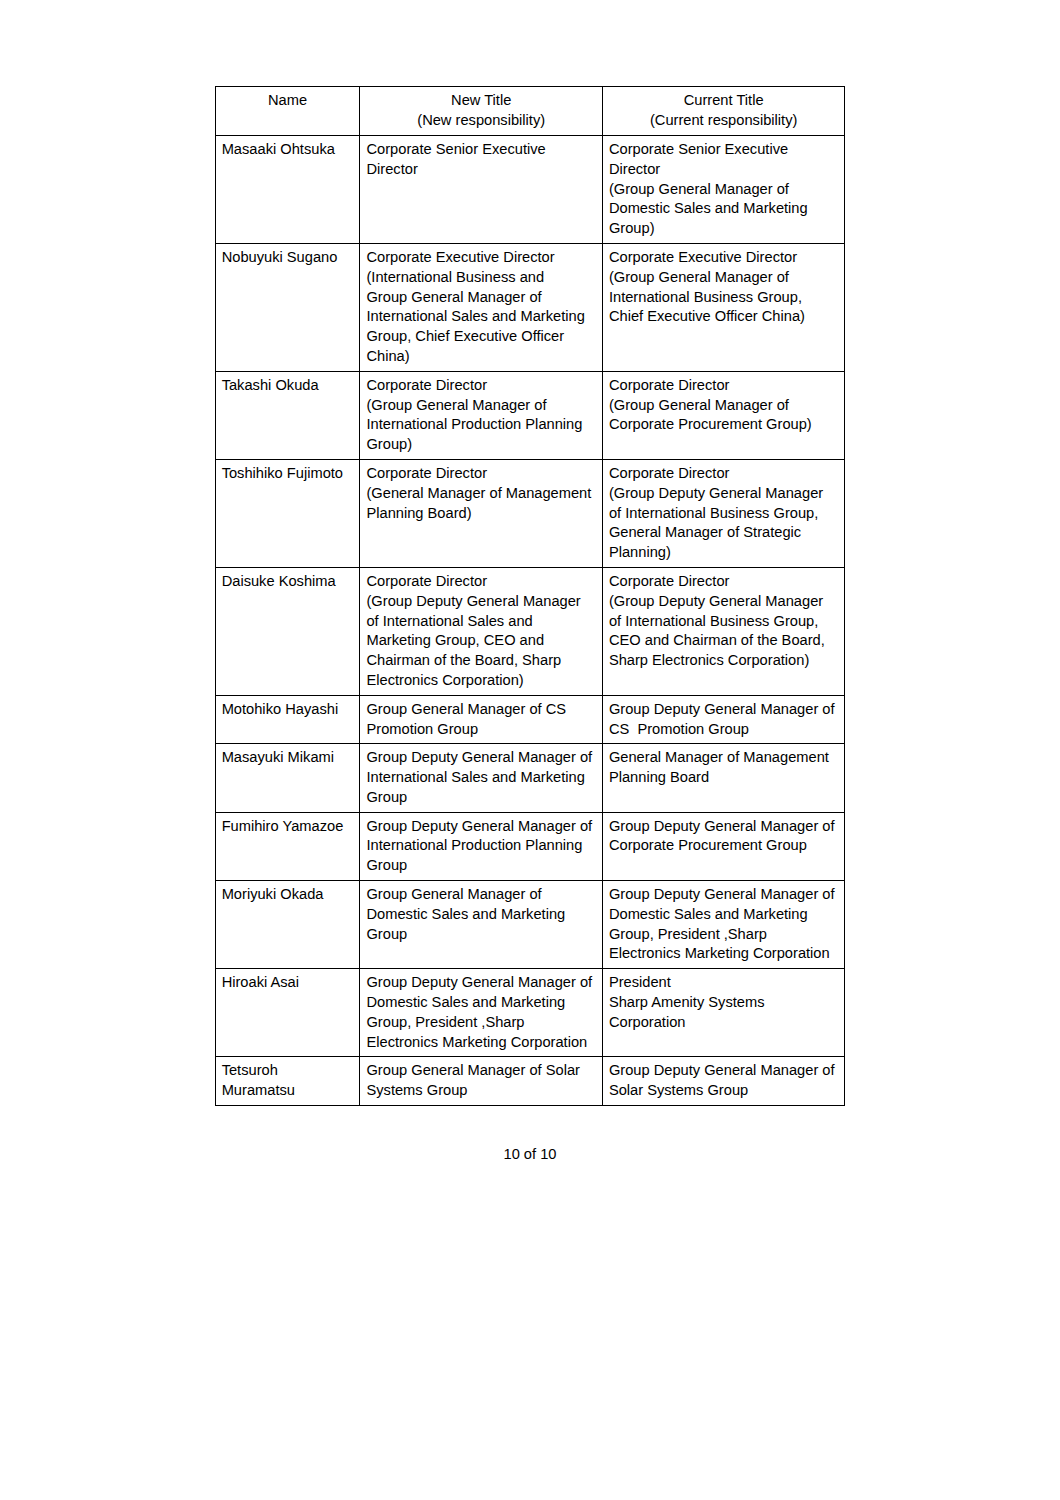| Name | New Title (New responsibility) | Current Title (Current responsibility) |
| --- | --- | --- |
| Masaaki Ohtsuka | Corporate Senior Executive Director | Corporate Senior Executive Director (Group General Manager of Domestic Sales and Marketing Group) |
| Nobuyuki Sugano | Corporate Executive Director (International Business and Group General Manager of International Sales and Marketing Group, Chief Executive Officer China) | Corporate Executive Director (Group General Manager of International Business Group, Chief Executive Officer China) |
| Takashi Okuda | Corporate Director (Group General Manager of International Production Planning Group) | Corporate Director (Group General Manager of Corporate Procurement Group) |
| Toshihiko Fujimoto | Corporate Director (General Manager of Management Planning Board) | Corporate Director (Group Deputy General Manager of International Business Group, General Manager of Strategic Planning) |
| Daisuke Koshima | Corporate Director (Group Deputy General Manager of International Sales and Marketing Group, CEO and Chairman of the Board, Sharp Electronics Corporation) | Corporate Director (Group Deputy General Manager of International Business Group, CEO and Chairman of the Board, Sharp Electronics Corporation) |
| Motohiko Hayashi | Group General Manager of CS Promotion Group | Group Deputy General Manager of CS Promotion Group |
| Masayuki Mikami | Group Deputy General Manager of International Sales and Marketing Group | General Manager of Management Planning Board |
| Fumihiro Yamazoe | Group Deputy General Manager of International Production Planning Group | Group Deputy General Manager of Corporate Procurement Group |
| Moriyuki Okada | Group General Manager of Domestic Sales and Marketing Group | Group Deputy General Manager of Domestic Sales and Marketing Group, President ,Sharp Electronics Marketing Corporation |
| Hiroaki Asai | Group Deputy General Manager of Domestic Sales and Marketing Group, President ,Sharp Electronics Marketing Corporation | President Sharp Amenity Systems Corporation |
| Tetsuroh Muramatsu | Group General Manager of Solar Systems Group | Group Deputy General Manager of Solar Systems Group |
10 of 10